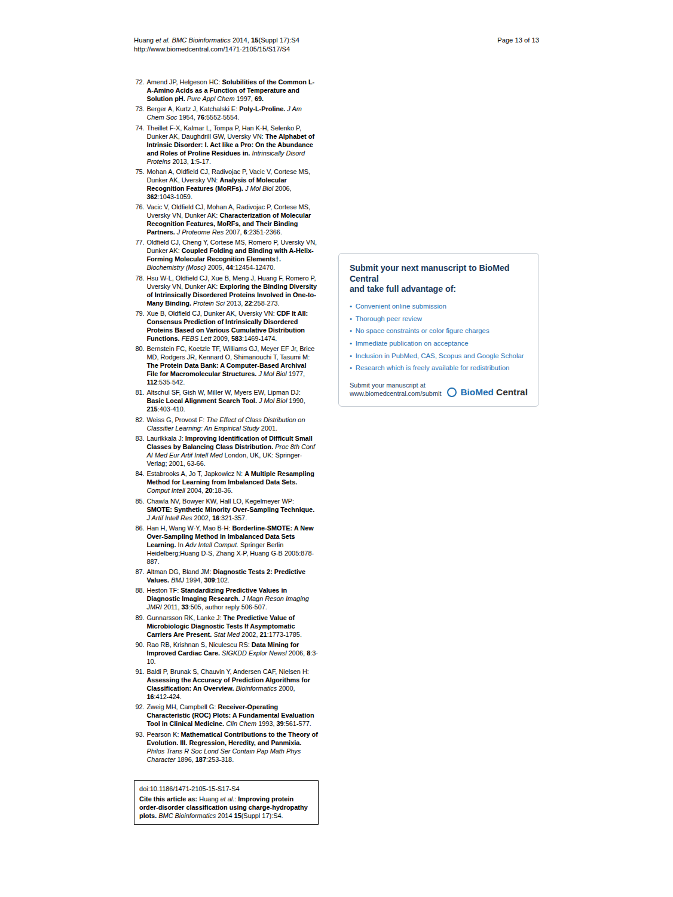Huang et al. BMC Bioinformatics 2014, 15(Suppl 17):S4
http://www.biomedcentral.com/1471-2105/15/S17/S4
Page 13 of 13
72. Amend JP, Helgeson HC: Solubilities of the Common L-A-Amino Acids as a Function of Temperature and Solution pH. Pure Appl Chem 1997, 69.
73. Berger A, Kurtz J, Katchalski E: Poly-L-Proline. J Am Chem Soc 1954, 76:5552-5554.
74. Theillet F-X, Kalmar L, Tompa P, Han K-H, Selenko P, Dunker AK, Daughdrill GW, Uversky VN: The Alphabet of Intrinsic Disorder: I. Act like a Pro: On the Abundance and Roles of Proline Residues in. Intrinsically Disord Proteins 2013, 1:5-17.
75. Mohan A, Oldfield CJ, Radivojac P, Vacic V, Cortese MS, Dunker AK, Uversky VN: Analysis of Molecular Recognition Features (MoRFs). J Mol Biol 2006, 362:1043-1059.
76. Vacic V, Oldfield CJ, Mohan A, Radivojac P, Cortese MS, Uversky VN, Dunker AK: Characterization of Molecular Recognition Features, MoRFs, and Their Binding Partners. J Proteome Res 2007, 6:2351-2366.
77. Oldfield CJ, Cheng Y, Cortese MS, Romero P, Uversky VN, Dunker AK: Coupled Folding and Binding with A-Helix-Forming Molecular Recognition Elements†. Biochemistry (Mosc) 2005, 44:12454-12470.
78. Hsu W-L, Oldfield CJ, Xue B, Meng J, Huang F, Romero P, Uversky VN, Dunker AK: Exploring the Binding Diversity of Intrinsically Disordered Proteins Involved in One-to-Many Binding. Protein Sci 2013, 22:258-273.
79. Xue B, Oldfield CJ, Dunker AK, Uversky VN: CDF It All: Consensus Prediction of Intrinsically Disordered Proteins Based on Various Cumulative Distribution Functions. FEBS Lett 2009, 583:1469-1474.
80. Bernstein FC, Koetzle TF, Williams GJ, Meyer EF Jr, Brice MD, Rodgers JR, Kennard O, Shimanouchi T, Tasumi M: The Protein Data Bank: A Computer-Based Archival File for Macromolecular Structures. J Mol Biol 1977, 112:535-542.
81. Altschul SF, Gish W, Miller W, Myers EW, Lipman DJ: Basic Local Alignment Search Tool. J Mol Biol 1990, 215:403-410.
82. Weiss G, Provost F: The Effect of Class Distribution on Classifier Learning: An Empirical Study 2001.
83. Laurikkala J: Improving Identification of Difficult Small Classes by Balancing Class Distribution. Proc 8th Conf AI Med Eur Artif Intell Med London, UK, UK: Springer-Verlag; 2001, 63-66.
84. Estabrooks A, Jo T, Japkowicz N: A Multiple Resampling Method for Learning from Imbalanced Data Sets. Comput Intell 2004, 20:18-36.
85. Chawla NV, Bowyer KW, Hall LO, Kegelmeyer WP: SMOTE: Synthetic Minority Over-Sampling Technique. J Artif Intell Res 2002, 16:321-357.
86. Han H, Wang W-Y, Mao B-H: Borderline-SMOTE: A New Over-Sampling Method in Imbalanced Data Sets Learning. In Adv Intell Comput. Springer Berlin Heidelberg;Huang D-S, Zhang X-P, Huang G-B 2005:878-887.
87. Altman DG, Bland JM: Diagnostic Tests 2: Predictive Values. BMJ 1994, 309:102.
88. Heston TF: Standardizing Predictive Values in Diagnostic Imaging Research. J Magn Reson Imaging JMRI 2011, 33:505, author reply 506-507.
89. Gunnarsson RK, Lanke J: The Predictive Value of Microbiologic Diagnostic Tests If Asymptomatic Carriers Are Present. Stat Med 2002, 21:1773-1785.
90. Rao RB, Krishnan S, Niculescu RS: Data Mining for Improved Cardiac Care. SIGKDD Explor Newsl 2006, 8:3-10.
91. Baldi P, Brunak S, Chauvin Y, Andersen CAF, Nielsen H: Assessing the Accuracy of Prediction Algorithms for Classification: An Overview. Bioinformatics 2000, 16:412-424.
92. Zweig MH, Campbell G: Receiver-Operating Characteristic (ROC) Plots: A Fundamental Evaluation Tool in Clinical Medicine. Clin Chem 1993, 39:561-577.
93. Pearson K: Mathematical Contributions to the Theory of Evolution. III. Regression, Heredity, and Panmixia. Philos Trans R Soc Lond Ser Contain Pap Math Phys Character 1896, 187:253-318.
doi:10.1186/1471-2105-15-S17-S4
Cite this article as: Huang et al.: Improving protein order-disorder classification using charge-hydropathy plots. BMC Bioinformatics 2014 15(Suppl 17):S4.
Submit your next manuscript to BioMed Central
and take full advantage of:
Convenient online submission
Thorough peer review
No space constraints or color figure charges
Immediate publication on acceptance
Inclusion in PubMed, CAS, Scopus and Google Scholar
Research which is freely available for redistribution
Submit your manuscript at
www.biomedcentral.com/submit
BioMed Central